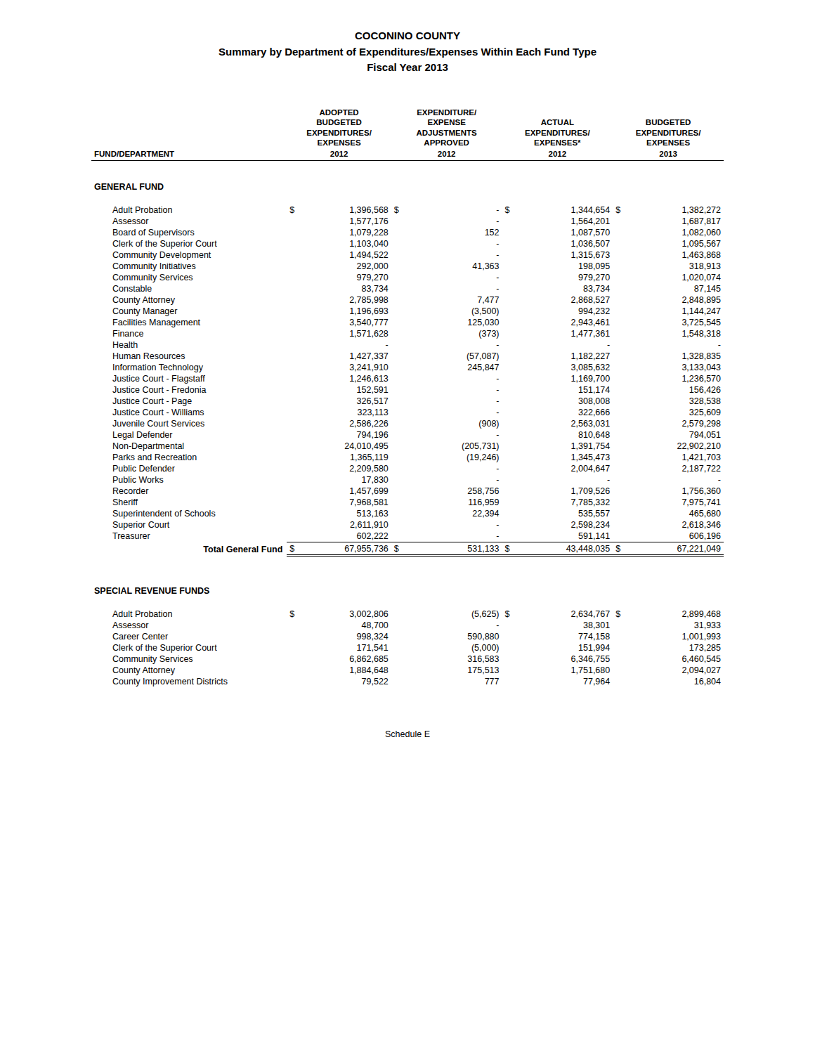COCONINO COUNTY
Summary by Department of Expenditures/Expenses Within Each Fund Type
Fiscal Year 2013
| | ADOPTED BUDGETED EXPENDITURES/ EXPENSES | EXPENDITURE/ EXPENSE ADJUSTMENTS APPROVED | ACTUAL EXPENDITURES/ EXPENSES* | BUDGETED EXPENDITURES/ EXPENSES |
| --- | --- | --- | --- | --- |
| FUND/DEPARTMENT | 2012 | 2012 | 2012 | 2013 |
| GENERAL FUND |
| Adult Probation | $ | 1,396,568 | $ | - | $ | 1,344,654 | $ | 1,382,272 |
| Assessor | | 1,577,176 | | - | | 1,564,201 | | 1,687,817 |
| Board of Supervisors | | 1,079,228 | | 152 | | 1,087,570 | | 1,082,060 |
| Clerk of the Superior Court | | 1,103,040 | | - | | 1,036,507 | | 1,095,567 |
| Community Development | | 1,494,522 | | - | | 1,315,673 | | 1,463,868 |
| Community Initiatives | | 292,000 | | 41,363 | | 198,095 | | 318,913 |
| Community Services | | 979,270 | | - | | 979,270 | | 1,020,074 |
| Constable | | 83,734 | | - | | 83,734 | | 87,145 |
| County Attorney | | 2,785,998 | | 7,477 | | 2,868,527 | | 2,848,895 |
| County Manager | | 1,196,693 | | (3,500) | | 994,232 | | 1,144,247 |
| Facilities Management | | 3,540,777 | | 125,030 | | 2,943,461 | | 3,725,545 |
| Finance | | 1,571,628 | | (373) | | 1,477,361 | | 1,548,318 |
| Health | | - | | - | | - | | - |
| Human Resources | | 1,427,337 | | (57,087) | | 1,182,227 | | 1,328,835 |
| Information Technology | | 3,241,910 | | 245,847 | | 3,085,632 | | 3,133,043 |
| Justice Court - Flagstaff | | 1,246,613 | | - | | 1,169,700 | | 1,236,570 |
| Justice Court - Fredonia | | 152,591 | | - | | 151,174 | | 156,426 |
| Justice Court - Page | | 326,517 | | - | | 308,008 | | 328,538 |
| Justice Court - Williams | | 323,113 | | - | | 322,666 | | 325,609 |
| Juvenile Court Services | | 2,586,226 | | (908) | | 2,563,031 | | 2,579,298 |
| Legal Defender | | 794,196 | | - | | 810,648 | | 794,051 |
| Non-Departmental | | 24,010,495 | | (205,731) | | 1,391,754 | | 22,902,210 |
| Parks and Recreation | | 1,365,119 | | (19,246) | | 1,345,473 | | 1,421,703 |
| Public Defender | | 2,209,580 | | - | | 2,004,647 | | 2,187,722 |
| Public Works | | 17,830 | | - | | - | | - |
| Recorder | | 1,457,699 | | 258,756 | | 1,709,526 | | 1,756,360 |
| Sheriff | | 7,968,581 | | 116,959 | | 7,785,332 | | 7,975,741 |
| Superintendent of Schools | | 513,163 | | 22,394 | | 535,557 | | 465,680 |
| Superior Court | | 2,611,910 | | - | | 2,598,234 | | 2,618,346 |
| Treasurer | | 602,222 | | - | | 591,141 | | 606,196 |
| Total General Fund | $ | 67,955,736 | $ | 531,133 | $ | 43,448,035 | $ | 67,221,049 |
| SPECIAL REVENUE FUNDS |
| Adult Probation | $ | 3,002,806 | | (5,625) | $ | 2,634,767 | $ | 2,899,468 |
| Assessor | | 48,700 | | - | | 38,301 | | 31,933 |
| Career Center | | 998,324 | | 590,880 | | 774,158 | | 1,001,993 |
| Clerk of the Superior Court | | 171,541 | | (5,000) | | 151,994 | | 173,285 |
| Community Services | | 6,862,685 | | 316,583 | | 6,346,755 | | 6,460,545 |
| County Attorney | | 1,884,648 | | 175,513 | | 1,751,680 | | 2,094,027 |
| County Improvement Districts | | 79,522 | | 777 | | 77,964 | | 16,804 |
Schedule E